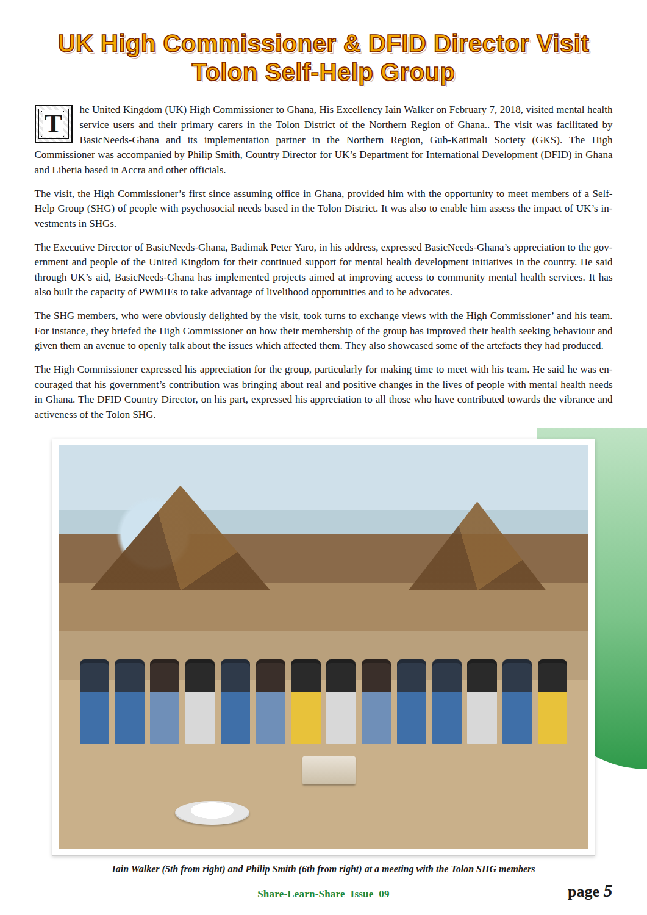UK High Commissioner & DFID Director Visit Tolon Self-Help Group
T he United Kingdom (UK) High Commissioner to Ghana, His Excellency Iain Walker on February 7, 2018, visited mental health service users and their primary carers in the Tolon District of the Northern Region of Ghana.. The visit was facilitated by BasicNeeds-Ghana and its implementation partner in the Northern Region, Gub-Katimali Society (GKS). The High Commissioner was accompanied by Philip Smith, Country Director for UK’s Department for International Development (DFID) in Ghana and Liberia based in Accra and other officials.
The visit, the High Commissioner’s first since assuming office in Ghana, provided him with the opportunity to meet members of a Self-Help Group (SHG) of people with psychosocial needs based in the Tolon District. It was also to enable him assess the impact of UK’s investments in SHGs.
The Executive Director of BasicNeeds-Ghana, Badimak Peter Yaro, in his address, expressed BasicNeeds-Ghana’s appreciation to the government and people of the United Kingdom for their continued support for mental health development initiatives in the country. He said through UK’s aid, BasicNeeds-Ghana has implemented projects aimed at improving access to community mental health services. It has also built the capacity of PWMIEs to take advantage of livelihood opportunities and to be advocates.
The SHG members, who were obviously delighted by the visit, took turns to exchange views with the High Commissioner’ and his team. For instance, they briefed the High Commissioner on how their membership of the group has improved their health seeking behaviour and given them an avenue to openly talk about the issues which affected them. They also showcased some of the artefacts they had produced.
The High Commissioner expressed his appreciation for the group, particularly for making time to meet with his team. He said he was encouraged that his government’s contribution was bringing about real and positive changes in the lives of people with mental health needs in Ghana. The DFID Country Director, on his part, expressed his appreciation to all those who have contributed towards the vibrance and activeness of the Tolon SHG.
Iain Walker (5th from right) and Philip Smith (6th from right) at a meeting with the Tolon SHG members
Share-Learn-Share Issue 09
page 5